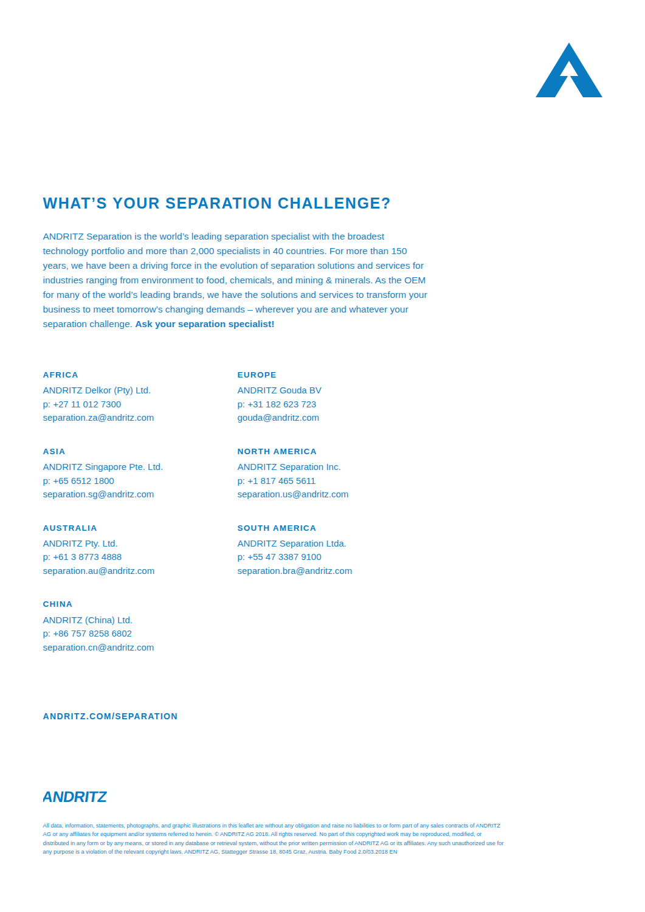What’s your separation challenge?
ANDRITZ Separation is the world’s leading separation specialist with the broadest technology portfolio and more than 2,000 specialists in 40 countries. For more than 150 years, we have been a driving force in the evolution of separation solutions and services for industries ranging from environment to food, chemicals, and mining & minerals. As the OEM for many of the world’s leading brands, we have the solutions and services to transform your business to meet tomorrow’s changing demands – wherever you are and whatever your separation challenge. Ask your separation specialist!
Africa
ANDRITZ Delkor (Pty) Ltd.
p: +27 11 012 7300
separation.za@andritz.com
Asia
ANDRITZ Singapore Pte. Ltd.
p: +65 6512 1800
separation.sg@andritz.com
Australia
ANDRITZ Pty. Ltd.
p: +61 3 8773 4888
separation.au@andritz.com
China
ANDRITZ (China) Ltd.
p: +86 757 8258 6802
separation.cn@andritz.com
Europe
ANDRITZ Gouda BV
p: +31 182 623 723
gouda@andritz.com
North America
ANDRITZ Separation Inc.
p: +1 817 465 5611
separation.us@andritz.com
South America
ANDRITZ Separation Ltda.
p: +55 47 3387 9100
separation.bra@andritz.com
andritz.com/separation
ANDRITZ
All data, information, statements, photographs, and graphic illustrations in this leaflet are without any obligation and raise no liabilities to or form part of any sales contracts of ANDRITZ AG or any affiliates for equipment and/or systems referred to herein. © ANDRITZ AG 2018. All rights reserved. No part of this copyrighted work may be reproduced, modified, or distributed in any form or by any means, or stored in any database or retrieval system, without the prior written permission of ANDRITZ AG or its affiliates. Any such unauthorized use for any purpose is a violation of the relevant copyright laws. ANDRITZ AG, Stattegger Strasse 18, 8045 Graz, Austria. Baby Food 2.0/03.2018 EN